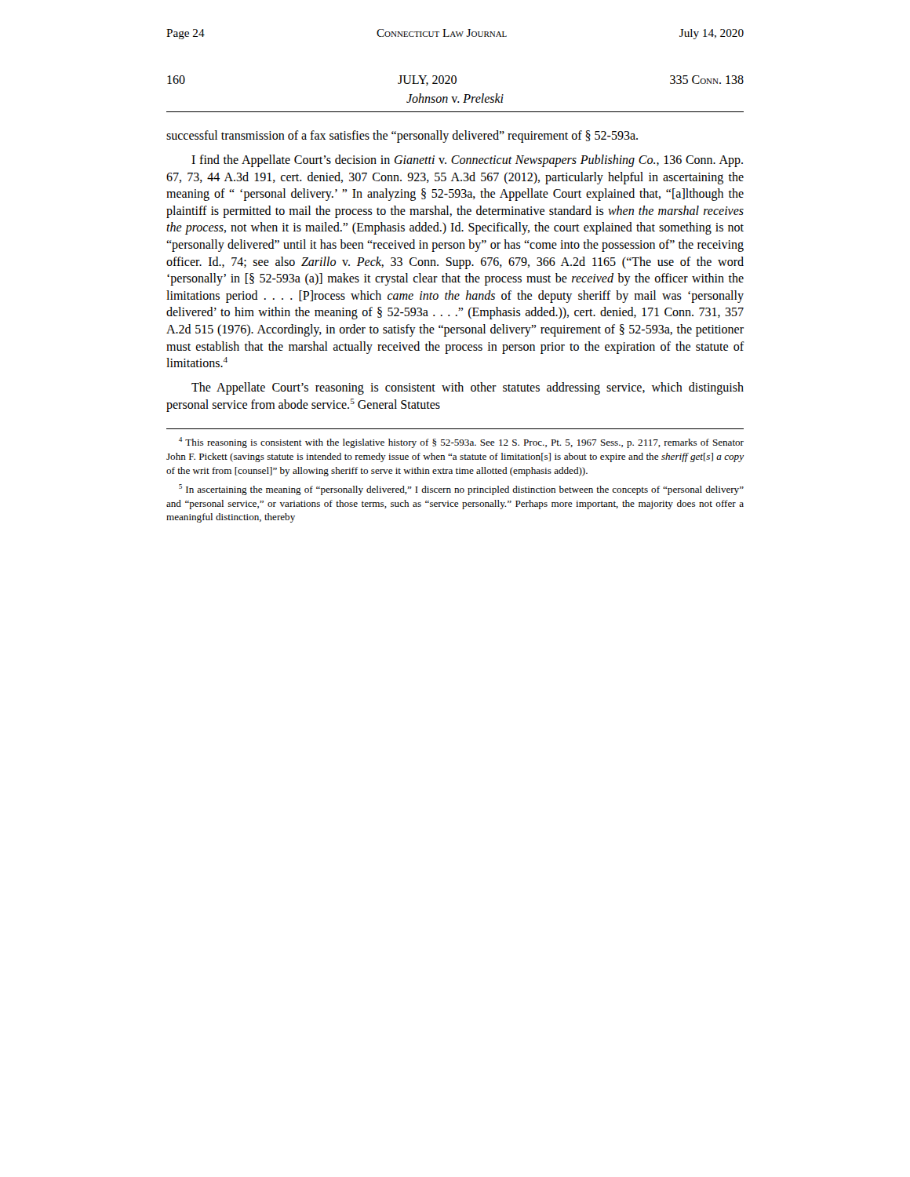Page 24
Connecticut Law Journal
July 14, 2020
160 JULY, 2020 335 Conn. 138
Johnson v. Preleski
successful transmission of a fax satisfies the “personally delivered” requirement of § 52-593a.
I find the Appellate Court’s decision in Gianetti v. Connecticut Newspapers Publishing Co., 136 Conn. App. 67, 73, 44 A.3d 191, cert. denied, 307 Conn. 923, 55 A.3d 567 (2012), particularly helpful in ascertaining the meaning of “ ‘personal delivery.’ ” In analyzing § 52-593a, the Appellate Court explained that, “[a]lthough the plaintiff is permitted to mail the process to the marshal, the determinative standard is when the marshal receives the process, not when it is mailed.” (Emphasis added.) Id. Specifically, the court explained that something is not “personally delivered” until it has been “received in person by” or has “come into the possession of” the receiving officer. Id., 74; see also Zarillo v. Peck, 33 Conn. Supp. 676, 679, 366 A.2d 1165 (“The use of the word ‘personally’ in [§ 52-593a (a)] makes it crystal clear that the process must be received by the officer within the limitations period . . . . [P]rocess which came into the hands of the deputy sheriff by mail was ‘personally delivered’ to him within the meaning of § 52-593a . . . .” (Emphasis added.)), cert. denied, 171 Conn. 731, 357 A.2d 515 (1976). Accordingly, in order to satisfy the “personal delivery” requirement of § 52-593a, the petitioner must establish that the marshal actually received the process in person prior to the expiration of the statute of limitations.4
The Appellate Court’s reasoning is consistent with other statutes addressing service, which distinguish personal service from abode service.5 General Statutes
4 This reasoning is consistent with the legislative history of § 52-593a. See 12 S. Proc., Pt. 5, 1967 Sess., p. 2117, remarks of Senator John F. Pickett (savings statute is intended to remedy issue of when “a statute of limitation[s] is about to expire and the sheriff get[s] a copy of the writ from [counsel]” by allowing sheriff to serve it within extra time allotted (emphasis added)).
5 In ascertaining the meaning of “personally delivered,” I discern no principled distinction between the concepts of “personal delivery” and “personal service,” or variations of those terms, such as “service personally.” Perhaps more important, the majority does not offer a meaningful distinction, thereby